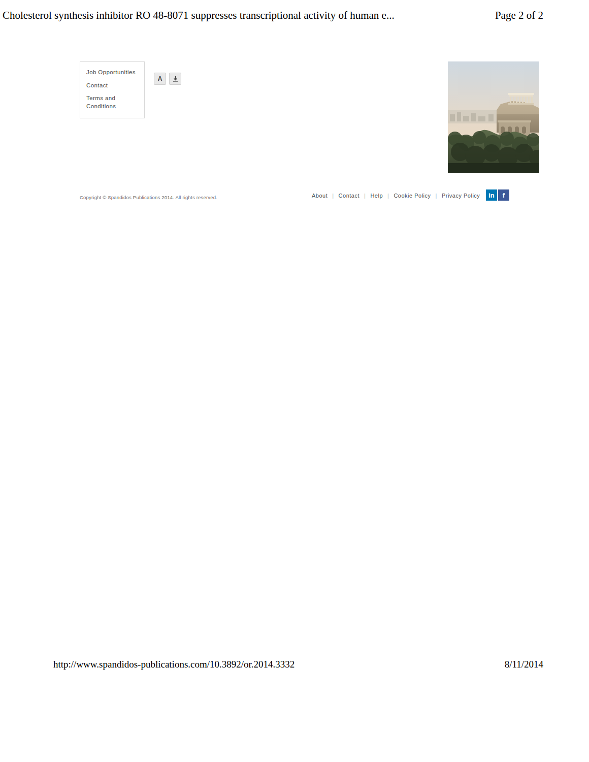Cholesterol synthesis inhibitor RO 48-8071 suppresses transcriptional activity of human e... Page 2 of 2
Job Opportunities Contact Terms and
Conditions
A
Copyright © Spandidos Publications 2014. All rights reserved.
About| Contact| Help| Cookie Policy| Privacy Policy
in f
http://www.spandidos-publications.com/10.3892/or.2014.3332 8/11/2014